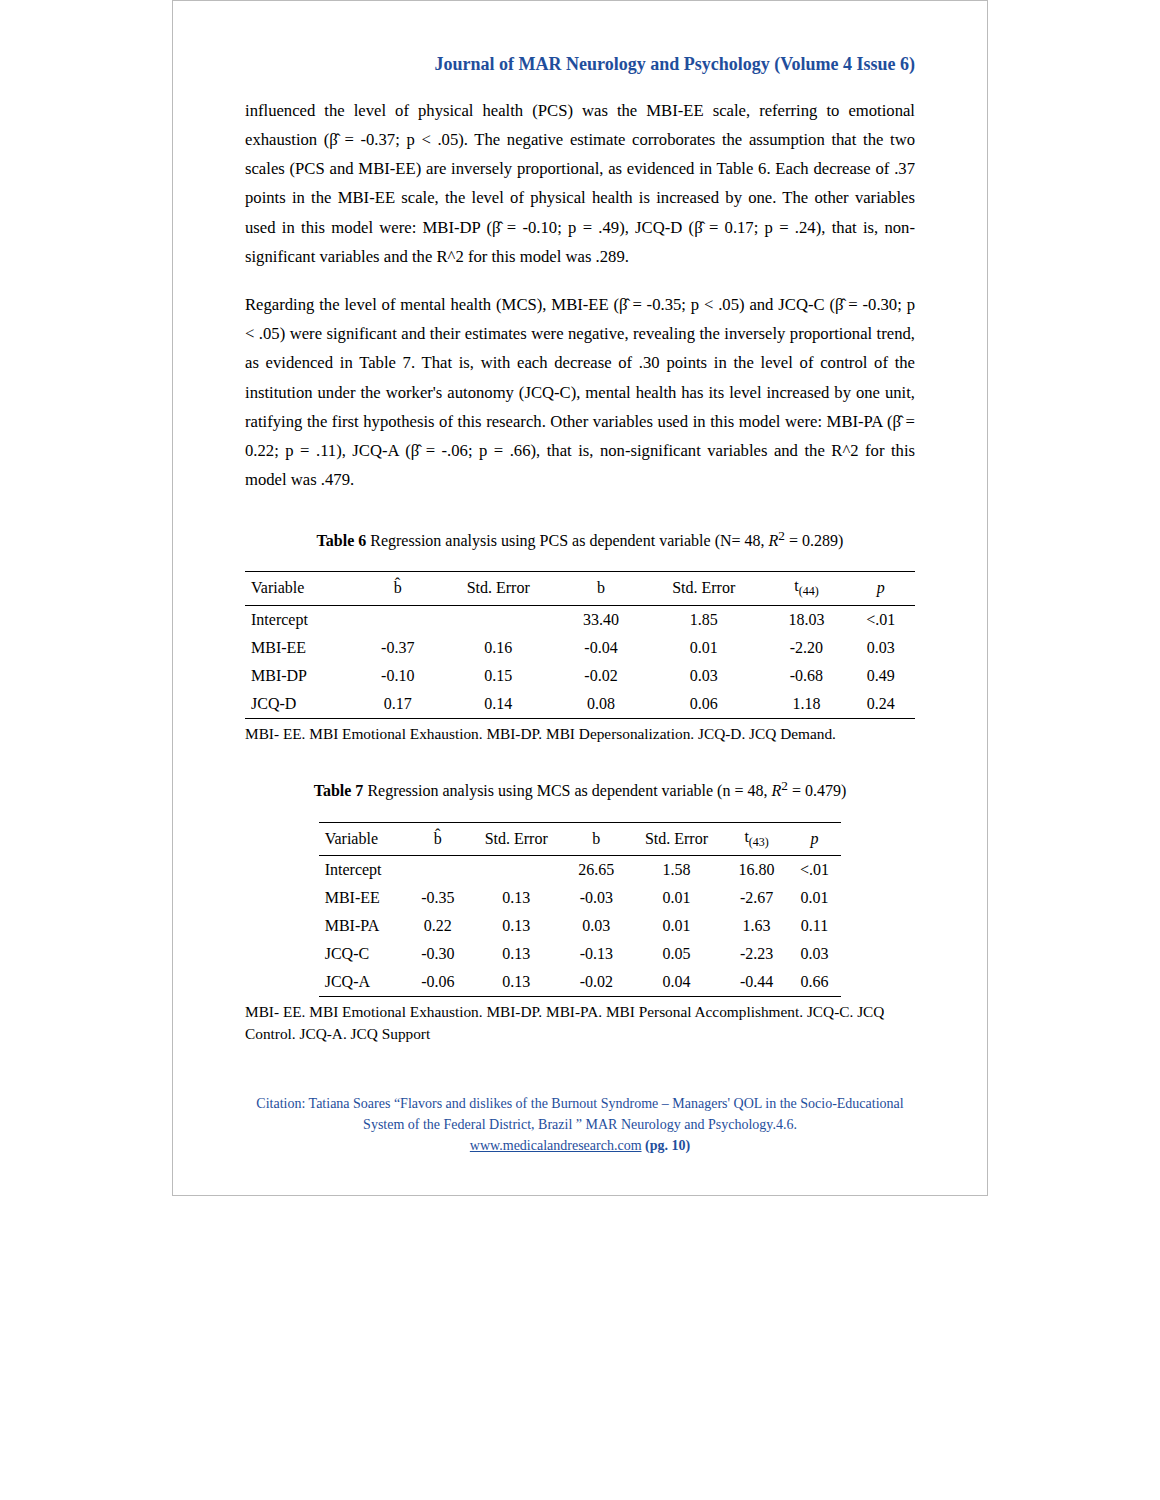Journal of MAR Neurology and Psychology (Volume 4 Issue 6)
influenced the level of physical health (PCS) was the MBI-EE scale, referring to emotional exhaustion (β̂ = -0.37; p < .05). The negative estimate corroborates the assumption that the two scales (PCS and MBI-EE) are inversely proportional, as evidenced in Table 6. Each decrease of .37 points in the MBI-EE scale, the level of physical health is increased by one. The other variables used in this model were: MBI-DP (β̂ = -0.10; p = .49), JCQ-D (β̂ = 0.17; p = .24), that is, non-significant variables and the R^2 for this model was .289.
Regarding the level of mental health (MCS), MBI-EE (β̂ = -0.35; p < .05) and JCQ-C (β̂ = -0.30; p < .05) were significant and their estimates were negative, revealing the inversely proportional trend, as evidenced in Table 7. That is, with each decrease of .30 points in the level of control of the institution under the worker's autonomy (JCQ-C), mental health has its level increased by one unit, ratifying the first hypothesis of this research. Other variables used in this model were: MBI-PA (β̂ = 0.22; p = .11), JCQ-A (β̂ = -.06; p = .66), that is, non-significant variables and the R^2 for this model was .479.
Table 6 Regression analysis using PCS as dependent variable (N= 48, R2 = 0.289)
| Variable | b̂ | Std. Error | b | Std. Error | t (44) | p |
| Intercept | | | 33.40 | 1.85 | 18.03 | <.01 |
| MBI-EE | -0.37 | 0.16 | -0.04 | 0.01 | -2.20 | 0.03 |
| MBI-DP | -0.10 | 0.15 | -0.02 | 0.03 | -0.68 | 0.49 |
| JCQ-D | 0.17 | 0.14 | 0.08 | 0.06 | 1.18 | 0.24 |
MBI- EE. MBI Emotional Exhaustion. MBI-DP. MBI Depersonalization. JCQ-D. JCQ Demand.
Table 7 Regression analysis using MCS as dependent variable (n = 48, R2 = 0.479)
| Variable | b̂ | Std. Error | b | Std. Error | t (43) | p |
| Intercept | | | 26.65 | 1.58 | 16.80 | <.01 |
| MBI-EE | -0.35 | 0.13 | -0.03 | 0.01 | -2.67 | 0.01 |
| MBI-PA | 0.22 | 0.13 | 0.03 | 0.01 | 1.63 | 0.11 |
| JCQ-C | -0.30 | 0.13 | -0.13 | 0.05 | -2.23 | 0.03 |
| JCQ-A | -0.06 | 0.13 | -0.02 | 0.04 | -0.44 | 0.66 |
MBI- EE. MBI Emotional Exhaustion. MBI-DP. MBI-PA. MBI Personal Accomplishment. JCQ-C. JCQ Control. JCQ-A. JCQ Support
Citation: Tatiana Soares “Flavors and dislikes of the Burnout Syndrome – Managers' QOL in the Socio-Educational System of the Federal District, Brazil ” MAR Neurology and Psychology.4.6.
www.medicalandresearch.com (pg. 10)